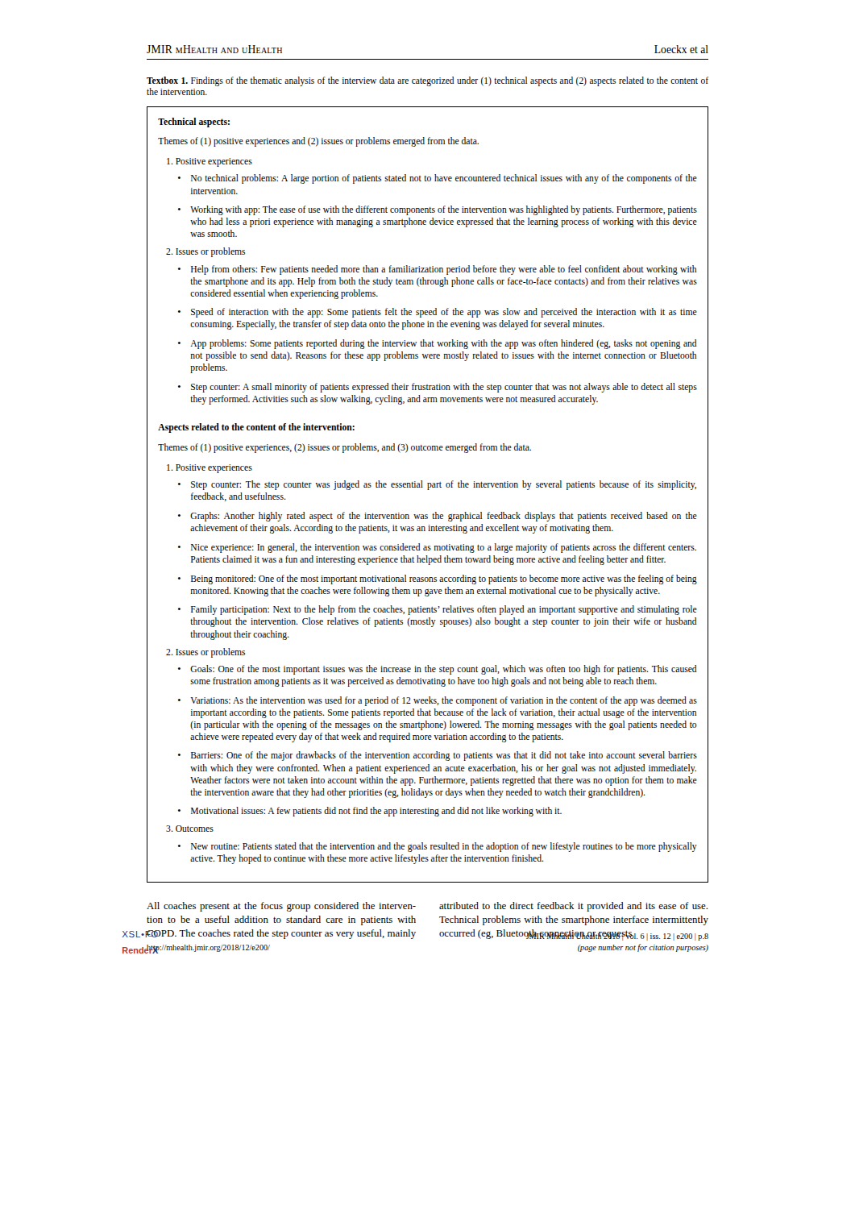JMIR mHealth and uHealth
Loeckx et al
Textbox 1. Findings of the thematic analysis of the interview data are categorized under (1) technical aspects and (2) aspects related to the content of the intervention.
Technical aspects:
Themes of (1) positive experiences and (2) issues or problems emerged from the data.
Positive experiences
No technical problems: A large portion of patients stated not to have encountered technical issues with any of the components of the intervention.
Working with app: The ease of use with the different components of the intervention was highlighted by patients. Furthermore, patients who had less a priori experience with managing a smartphone device expressed that the learning process of working with this device was smooth.
Issues or problems
Help from others: Few patients needed more than a familiarization period before they were able to feel confident about working with the smartphone and its app. Help from both the study team (through phone calls or face-to-face contacts) and from their relatives was considered essential when experiencing problems.
Speed of interaction with the app: Some patients felt the speed of the app was slow and perceived the interaction with it as time consuming. Especially, the transfer of step data onto the phone in the evening was delayed for several minutes.
App problems: Some patients reported during the interview that working with the app was often hindered (eg, tasks not opening and not possible to send data). Reasons for these app problems were mostly related to issues with the internet connection or Bluetooth problems.
Step counter: A small minority of patients expressed their frustration with the step counter that was not always able to detect all steps they performed. Activities such as slow walking, cycling, and arm movements were not measured accurately.
Aspects related to the content of the intervention:
Themes of (1) positive experiences, (2) issues or problems, and (3) outcome emerged from the data.
Positive experiences
Step counter: The step counter was judged as the essential part of the intervention by several patients because of its simplicity, feedback, and usefulness.
Graphs: Another highly rated aspect of the intervention was the graphical feedback displays that patients received based on the achievement of their goals. According to the patients, it was an interesting and excellent way of motivating them.
Nice experience: In general, the intervention was considered as motivating to a large majority of patients across the different centers. Patients claimed it was a fun and interesting experience that helped them toward being more active and feeling better and fitter.
Being monitored: One of the most important motivational reasons according to patients to become more active was the feeling of being monitored. Knowing that the coaches were following them up gave them an external motivational cue to be physically active.
Family participation: Next to the help from the coaches, patients’ relatives often played an important supportive and stimulating role throughout the intervention. Close relatives of patients (mostly spouses) also bought a step counter to join their wife or husband throughout their coaching.
Issues or problems
Goals: One of the most important issues was the increase in the step count goal, which was often too high for patients. This caused some frustration among patients as it was perceived as demotivating to have too high goals and not being able to reach them.
Variations: As the intervention was used for a period of 12 weeks, the component of variation in the content of the app was deemed as important according to the patients. Some patients reported that because of the lack of variation, their actual usage of the intervention (in particular with the opening of the messages on the smartphone) lowered. The morning messages with the goal patients needed to achieve were repeated every day of that week and required more variation according to the patients.
Barriers: One of the major drawbacks of the intervention according to patients was that it did not take into account several barriers with which they were confronted. When a patient experienced an acute exacerbation, his or her goal was not adjusted immediately. Weather factors were not taken into account within the app. Furthermore, patients regretted that there was no option for them to make the intervention aware that they had other priorities (eg, holidays or days when they needed to watch their grandchildren).
Motivational issues: A few patients did not find the app interesting and did not like working with it.
Outcomes
New routine: Patients stated that the intervention and the goals resulted in the adoption of new lifestyle routines to be more physically active. They hoped to continue with these more active lifestyles after the intervention finished.
All coaches present at the focus group considered the intervention to be a useful addition to standard care in patients with COPD. The coaches rated the step counter as very useful, mainly attributed to the direct feedback it provided and its ease of use. Technical problems with the smartphone interface intermittently occurred (eg, Bluetooth connection or requests
http://mhealth.jmir.org/2018/12/e200/
JMIR Mhealth Uhealth 2018 | vol. 6 | iss. 12 | e200 | p.8
(page number not for citation purposes)
XSL•FO
Render X